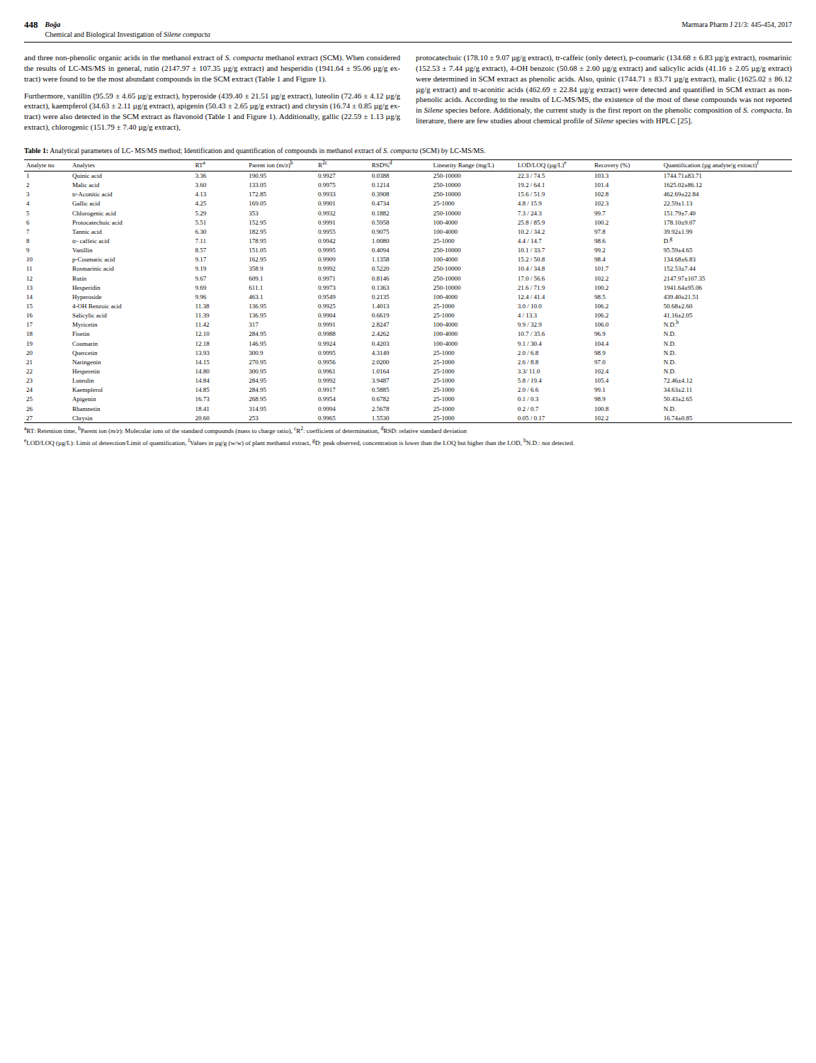448
Boğa
Chemical and Biological Investigation of Silene compacta
Marmara Pharm J 21/3: 445-454, 2017
and three non-phenolic organic acids in the methanol extract of S. compacta methanol extract (SCM). When considered the results of LC-MS/MS in general, rutin (2147.97 ± 107.35 µg/g extract) and hesperidin (1941.64 ± 95.06 µg/g extract) were found to be the most abundant compounds in the SCM extract (Table 1 and Figure 1).
Furthermore, vanillin (95.59 ± 4.65 µg/g extract), hyperoside (439.40 ± 21.51 µg/g extract), luteolin (72.46 ± 4.12 µg/g extract), kaempferol (34.63 ± 2.11 µg/g extract), apigenin (50.43 ± 2.65 µg/g extract) and chrysin (16.74 ± 0.85 µg/g extract) were also detected in the SCM extract as flavonoid (Table 1 and Figure 1). Additionally, gallic (22.59 ± 1.13 µg/g extract), chlorogenic (151.79 ± 7.40 µg/g extract),
protocatechuic (178.10 ± 9.07 µg/g extract), tr-caffeic (only detect), p-coumaric (134.68 ± 6.83 µg/g extract), rosmarinic (152.53 ± 7.44 µg/g extract), 4-OH benzoic (50.68 ± 2.60 µg/g extract) and salicylic acids (41.16 ± 2.05 µg/g extract) were determined in SCM extract as phenolic acids. Also, quinic (1744.71 ± 83.71 µg/g extract), malic (1625.02 ± 86.12 µg/g extract) and tr-aconitic acids (462.69 ± 22.84 µg/g extract) were detected and quantified in SCM extract as non-phenolic acids. According to the results of LC-MS/MS, the existence of the most of these compounds was not reported in Silene species before. Additionaly, the current study is the first report on the phenolic composition of S. compacta. In literature, there are few studies about chemical profile of Silene species with HPLC [25].
Table 1: Analytical parameters of LC- MS/MS method; Identification and quantification of compounds in methanol extract of S. compacta (SCM) by LC-MS/MS.
| Analyte no | Analytes | RT a | Parent ion (m/z) b | R 2c | RSD% d | Linearity Range (mg/L) | LOD/LOQ (µg/L) e | Recovery (%) | Quantification (µg analyte/g extract) f |
| --- | --- | --- | --- | --- | --- | --- | --- | --- | --- |
| 1 | Quinic acid | 3.36 | 190.95 | 0.9927 | 0.0388 | 250-10000 | 22.3 / 74.5 | 103.3 | 1744.71±83.71 |
| 2 | Malic acid | 3.60 | 133.05 | 0.9975 | 0.1214 | 250-10000 | 19.2 / 64.1 | 101.4 | 1625.02±86.12 |
| 3 | tr-Aconitic acid | 4.13 | 172.85 | 0.9933 | 0.3908 | 250-10000 | 15.6 / 51.9 | 102.8 | 462.69±22.84 |
| 4 | Gallic acid | 4.25 | 169.05 | 0.9901 | 0.4734 | 25-1000 | 4.8 / 15.9 | 102.3 | 22.59±1.13 |
| 5 | Chlorogenic acid | 5.29 | 353 | 0.9932 | 0.1882 | 250-10000 | 7.3 / 24.3 | 99.7 | 151.79±7.40 |
| 6 | Protocatechuic acid | 5.51 | 152.95 | 0.9991 | 0.5958 | 100-4000 | 25.8 / 85.9 | 100.2 | 178.10±9.07 |
| 7 | Tannic acid | 6.30 | 182.95 | 0.9955 | 0.9075 | 100-4000 | 10.2 / 34.2 | 97.8 | 39.92±1.99 |
| 8 | tr- caffeic acid | 7.11 | 178.95 | 0.9942 | 1.0080 | 25-1000 | 4.4 / 14.7 | 98.6 | D. g |
| 9 | Vanillin | 8.57 | 151.05 | 0.9995 | 0.4094 | 250-10000 | 10.1 / 33.7 | 99.2 | 95.59±4.65 |
| 10 | p-Coumaric acid | 9.17 | 162.95 | 0.9909 | 1.1358 | 100-4000 | 15.2 / 50.8 | 98.4 | 134.68±6.83 |
| 11 | Rosmarinic acid | 9.19 | 358.9 | 0.9992 | 0.5220 | 250-10000 | 10.4 / 34.8 | 101.7 | 152.53±7.44 |
| 12 | Rutin | 9.67 | 609.1 | 0.9971 | 0.8146 | 250-10000 | 17.0 / 56.6 | 102.2 | 2147.97±107.35 |
| 13 | Hesperidin | 9.69 | 611.1 | 0.9973 | 0.1363 | 250-10000 | 21.6 / 71.9 | 100.2 | 1941.64±95.06 |
| 14 | Hyperoside | 9.96 | 463.1 | 0.9549 | 0.2135 | 100-4000 | 12.4 / 41.4 | 98.5 | 439.40±21.51 |
| 15 | 4-OH Benzoic acid | 11.38 | 136.95 | 0.9925 | 1.4013 | 25-1000 | 3.0 / 10.0 | 106.2 | 50.68±2.60 |
| 16 | Salicylic acid | 11.39 | 136.95 | 0.9904 | 0.6619 | 25-1000 | 4 / 13.3 | 106.2 | 41.16±2.05 |
| 17 | Myricetin | 11.42 | 317 | 0.9991 | 2.8247 | 100-4000 | 9.9 / 32.9 | 106.0 | N.D. h |
| 18 | Fisetin | 12.10 | 284.95 | 0.9988 | 2.4262 | 100-4000 | 10.7 / 35.6 | 96.9 | N.D. |
| 19 | Coumarin | 12.18 | 146.95 | 0.9924 | 0.4203 | 100-4000 | 9.1 / 30.4 | 104.4 | N.D. |
| 20 | Quercetin | 13.93 | 300.9 | 0.9995 | 4.3149 | 25-1000 | 2.0 / 6.8 | 98.9 | N.D. |
| 21 | Naringenin | 14.15 | 270.95 | 0.9956 | 2.0200 | 25-1000 | 2.6 / 8.8 | 97.0 | N.D. |
| 22 | Hesperetin | 14.80 | 300.95 | 0.9961 | 1.0164 | 25-1000 | 3.3/ 11.0 | 102.4 | N.D. |
| 23 | Luteolin | 14.84 | 284.95 | 0.9992 | 3.9487 | 25-1000 | 5.8 / 19.4 | 105.4 | 72.46±4.12 |
| 24 | Kaempferol | 14.85 | 284.95 | 0.9917 | 0.5885 | 25-1000 | 2.0 / 6.6 | 99.1 | 34.63±2.11 |
| 25 | Apigenin | 16.73 | 268.95 | 0.9954 | 0.6782 | 25-1000 | 0.1 / 0.3 | 98.9 | 50.43±2.65 |
| 26 | Rhamnetin | 18.41 | 314.95 | 0.9994 | 2.5678 | 25-1000 | 0.2 / 0.7 | 100.8 | N.D. |
| 27 | Chrysin | 20.60 | 253 | 0.9965 | 1.5530 | 25-1000 | 0.05 / 0.17 | 102.2 | 16.74±0.85 |
aRT: Retention time, bParent ion (m/z): Molecular ions of the standard compounds (mass to charge ratio), cR2: coefficient of determination, dRSD: relative standard deviation
eLOD/LOQ (µg/L): Limit of deteection/Limit of quantification, fValues in µg/g (w/w) of plant methanol extract, gD: peak observed, concentration is lower than the LOQ but higher than the LOD, hN.D.: not detected.